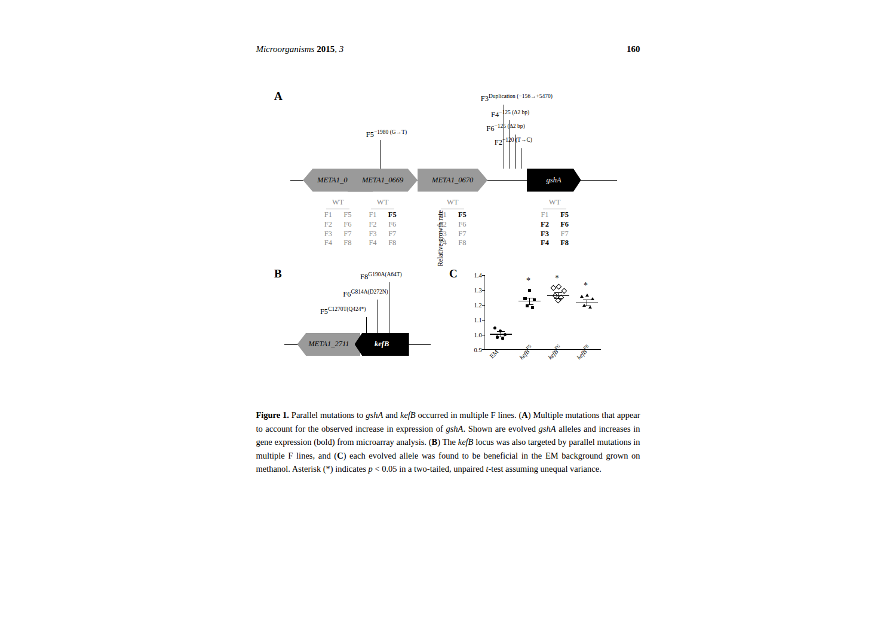Microorganisms 2015, 3
160
A
F3Duplication (−156→+5470)
F4−125 (Δ2 bp)
F6−125 (Δ2 bp)
F2−120 (T→C)
F5−1980 (G→T)
META1_0667
META1_0669
META1_0670
gshA
WT
| F1 | F5 |
| F2 | F6 |
| F3 | F7 |
| F4 | F8 |
WT
| F1 | F5 |
| F2 | F6 |
| F3 | F7 |
| F4 | F8 |
WT
| F1 | F5 |
| F2 | F6 |
| F3 | F7 |
| F4 | F8 |
WT
| F1 | F5 |
| F2 | F6 |
| F3 | F7 |
| F4 | F8 |
B
F8G190A(A64T)
F6G814A(D272N)
F5C1270T(Q424*)
META1_2711
kefB
C
Relative growth rate
1.4
1.3
1.2
1.1
1.0
0.9
*
*
*
EM
kefBF5
kefBF6
kefBF8
Figure 1. Parallel mutations to gshA and kefB occurred in multiple F lines. (A) Multiple mutations that appear to account for the observed increase in expression of gshA. Shown are evolved gshA alleles and increases in gene expression (bold) from microarray analysis. (B) The kefB locus was also targeted by parallel mutations in multiple F lines, and (C) each evolved allele was found to be beneficial in the EM background grown on methanol. Asterisk (*) indicates p < 0.05 in a two-tailed, unpaired t-test assuming unequal variance.